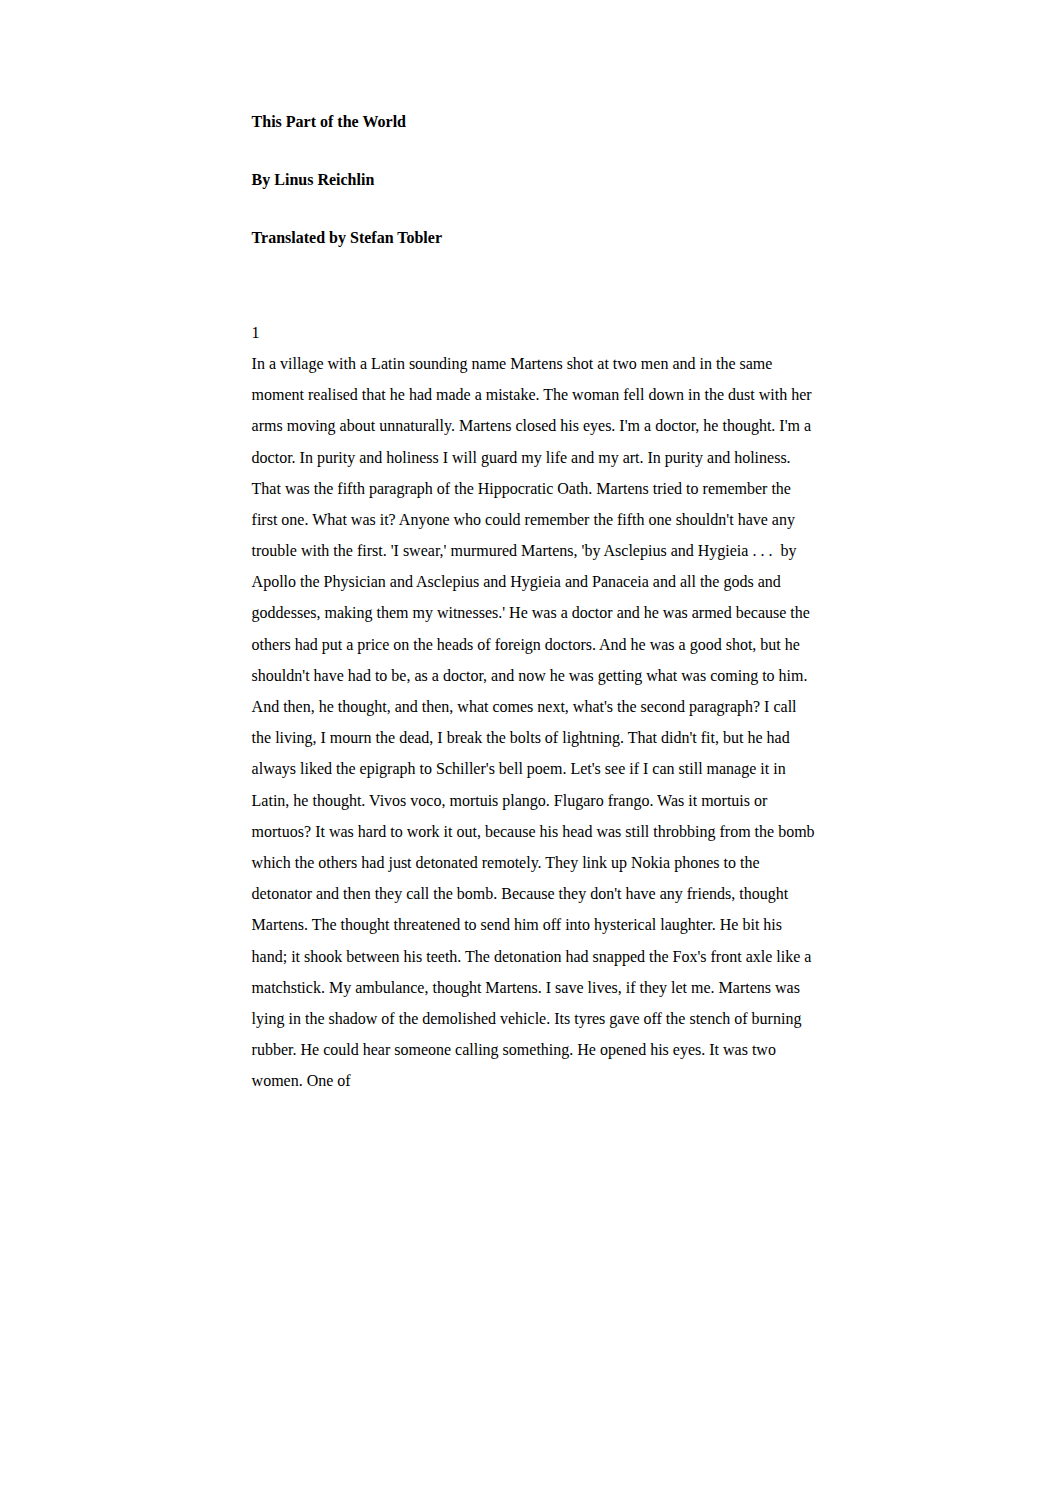This Part of the World
By Linus Reichlin
Translated by Stefan Tobler
1
In a village with a Latin sounding name Martens shot at two men and in the same moment realised that he had made a mistake. The woman fell down in the dust with her arms moving about unnaturally. Martens closed his eyes. I'm a doctor, he thought. I'm a doctor. In purity and holiness I will guard my life and my art. In purity and holiness. That was the fifth paragraph of the Hippocratic Oath. Martens tried to remember the first one. What was it? Anyone who could remember the fifth one shouldn't have any trouble with the first. 'I swear,' murmured Martens, 'by Asclepius and Hygieia . . . by Apollo the Physician and Asclepius and Hygieia and Panaceia and all the gods and goddesses, making them my witnesses.' He was a doctor and he was armed because the others had put a price on the heads of foreign doctors. And he was a good shot, but he shouldn't have had to be, as a doctor, and now he was getting what was coming to him. And then, he thought, and then, what comes next, what's the second paragraph? I call the living, I mourn the dead, I break the bolts of lightning. That didn't fit, but he had always liked the epigraph to Schiller's bell poem. Let's see if I can still manage it in Latin, he thought. Vivos voco, mortuis plango. Flugaro frango. Was it mortuis or mortuos? It was hard to work it out, because his head was still throbbing from the bomb which the others had just detonated remotely. They link up Nokia phones to the detonator and then they call the bomb. Because they don't have any friends, thought Martens. The thought threatened to send him off into hysterical laughter. He bit his hand; it shook between his teeth. The detonation had snapped the Fox's front axle like a matchstick. My ambulance, thought Martens. I save lives, if they let me. Martens was lying in the shadow of the demolished vehicle. Its tyres gave off the stench of burning rubber. He could hear someone calling something. He opened his eyes. It was two women. One of